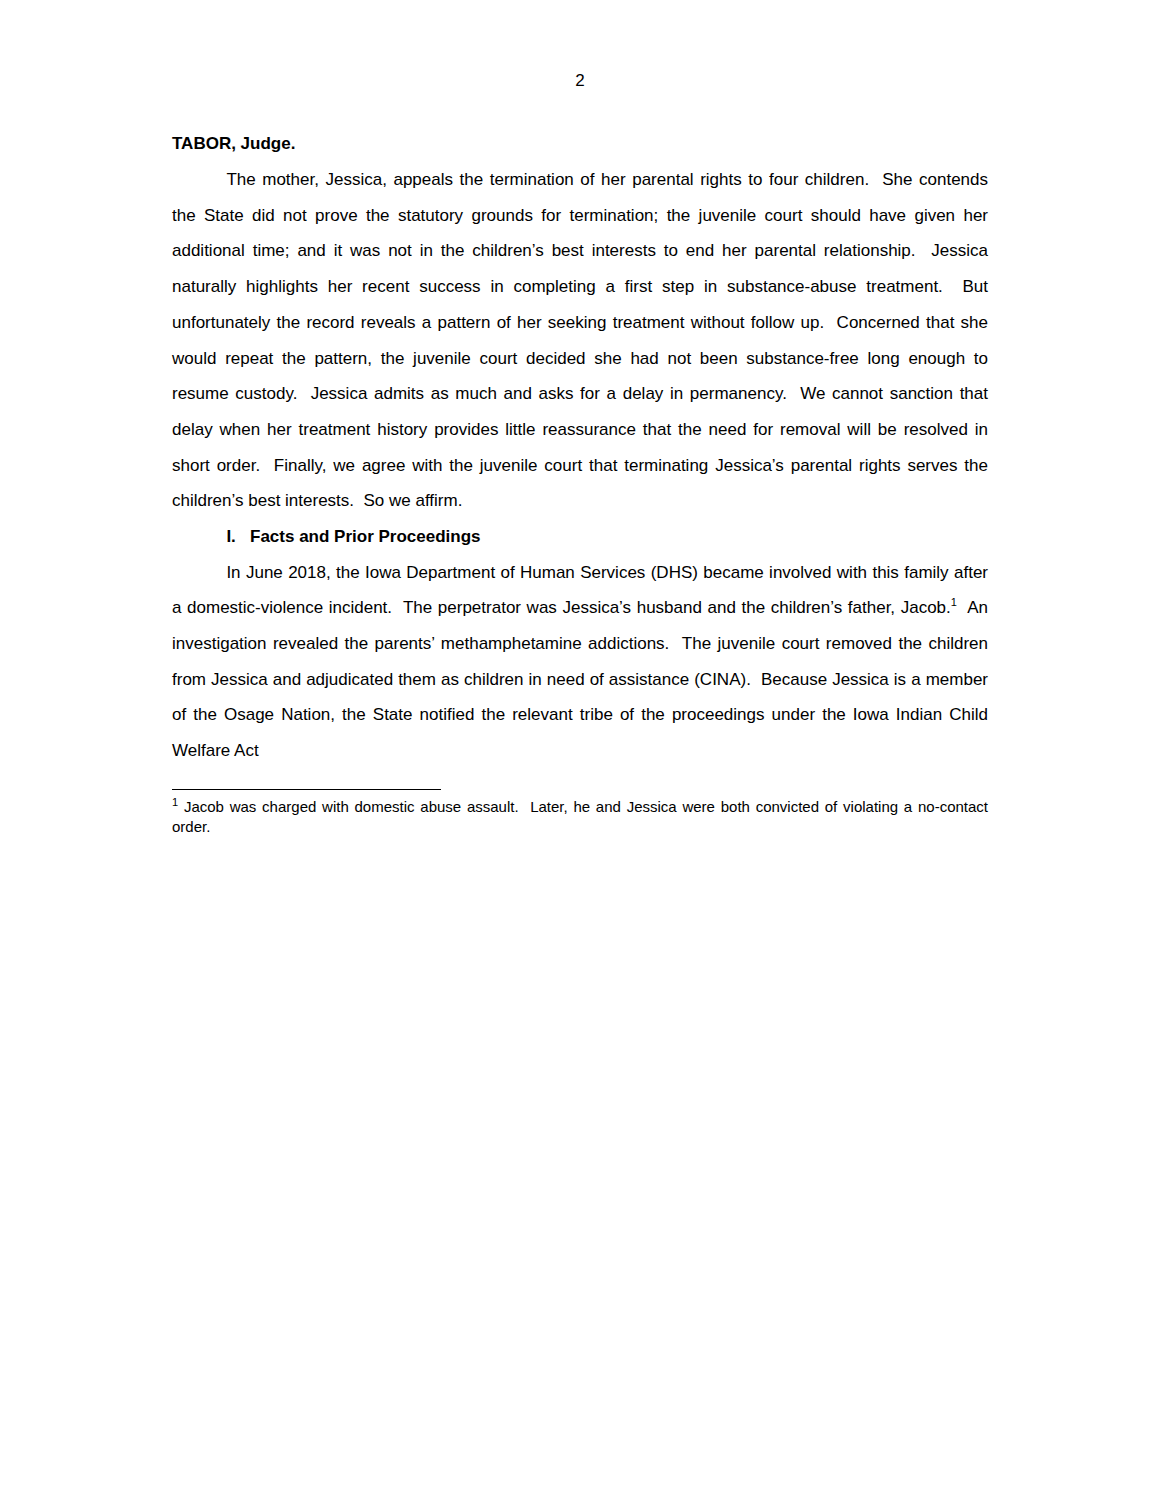2
TABOR, Judge.
The mother, Jessica, appeals the termination of her parental rights to four children. She contends the State did not prove the statutory grounds for termination; the juvenile court should have given her additional time; and it was not in the children’s best interests to end her parental relationship. Jessica naturally highlights her recent success in completing a first step in substance-abuse treatment. But unfortunately the record reveals a pattern of her seeking treatment without follow up. Concerned that she would repeat the pattern, the juvenile court decided she had not been substance-free long enough to resume custody. Jessica admits as much and asks for a delay in permanency. We cannot sanction that delay when her treatment history provides little reassurance that the need for removal will be resolved in short order. Finally, we agree with the juvenile court that terminating Jessica’s parental rights serves the children’s best interests. So we affirm.
I. Facts and Prior Proceedings
In June 2018, the Iowa Department of Human Services (DHS) became involved with this family after a domestic-violence incident. The perpetrator was Jessica’s husband and the children’s father, Jacob.1 An investigation revealed the parents’ methamphetamine addictions. The juvenile court removed the children from Jessica and adjudicated them as children in need of assistance (CINA). Because Jessica is a member of the Osage Nation, the State notified the relevant tribe of the proceedings under the Iowa Indian Child Welfare Act
1 Jacob was charged with domestic abuse assault. Later, he and Jessica were both convicted of violating a no-contact order.